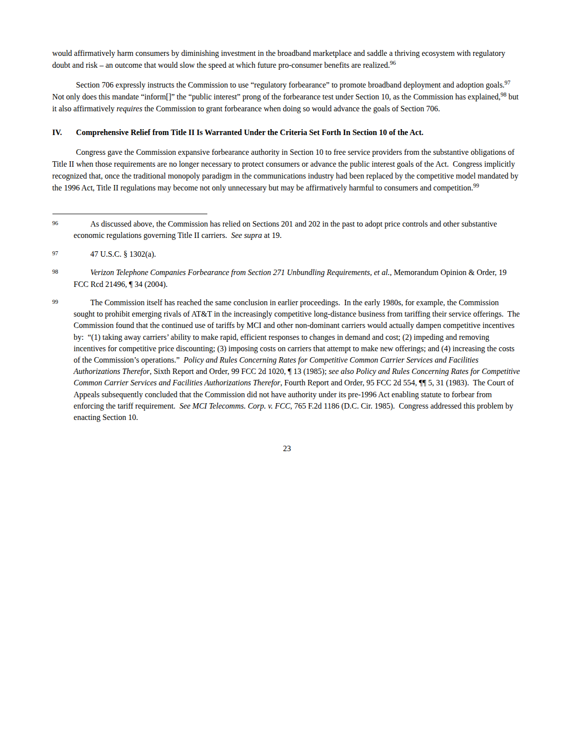would affirmatively harm consumers by diminishing investment in the broadband marketplace and saddle a thriving ecosystem with regulatory doubt and risk – an outcome that would slow the speed at which future pro-consumer benefits are realized.96
Section 706 expressly instructs the Commission to use “regulatory forbearance” to promote broadband deployment and adoption goals.97 Not only does this mandate “inform[]” the “public interest” prong of the forbearance test under Section 10, as the Commission has explained,98 but it also affirmatively requires the Commission to grant forbearance when doing so would advance the goals of Section 706.
IV.
Comprehensive Relief from Title II Is Warranted Under the Criteria Set Forth In Section 10 of the Act.
Congress gave the Commission expansive forbearance authority in Section 10 to free service providers from the substantive obligations of Title II when those requirements are no longer necessary to protect consumers or advance the public interest goals of the Act. Congress implicitly recognized that, once the traditional monopoly paradigm in the communications industry had been replaced by the competitive model mandated by the 1996 Act, Title II regulations may become not only unnecessary but may be affirmatively harmful to consumers and competition.99
96
As discussed above, the Commission has relied on Sections 201 and 202 in the past to adopt price controls and other substantive economic regulations governing Title II carriers. See supra at 19.
97
47 U.S.C. § 1302(a).
98
Verizon Telephone Companies Forbearance from Section 271 Unbundling Requirements, et al., Memorandum Opinion & Order, 19 FCC Rcd 21496, ¶ 34 (2004).
99
The Commission itself has reached the same conclusion in earlier proceedings. In the early 1980s, for example, the Commission sought to prohibit emerging rivals of AT&T in the increasingly competitive long-distance business from tariffing their service offerings. The Commission found that the continued use of tariffs by MCI and other non-dominant carriers would actually dampen competitive incentives by: “(1) taking away carriers’ ability to make rapid, efficient responses to changes in demand and cost; (2) impeding and removing incentives for competitive price discounting; (3) imposing costs on carriers that attempt to make new offerings; and (4) increasing the costs of the Commission’s operations.” Policy and Rules Concerning Rates for Competitive Common Carrier Services and Facilities Authorizations Therefor, Sixth Report and Order, 99 FCC 2d 1020, ¶ 13 (1985); see also Policy and Rules Concerning Rates for Competitive Common Carrier Services and Facilities Authorizations Therefor, Fourth Report and Order, 95 FCC 2d 554, ¶¶ 5, 31 (1983). The Court of Appeals subsequently concluded that the Commission did not have authority under its pre-1996 Act enabling statute to forbear from enforcing the tariff requirement. See MCI Telecomms. Corp. v. FCC, 765 F.2d 1186 (D.C. Cir. 1985). Congress addressed this problem by enacting Section 10.
23